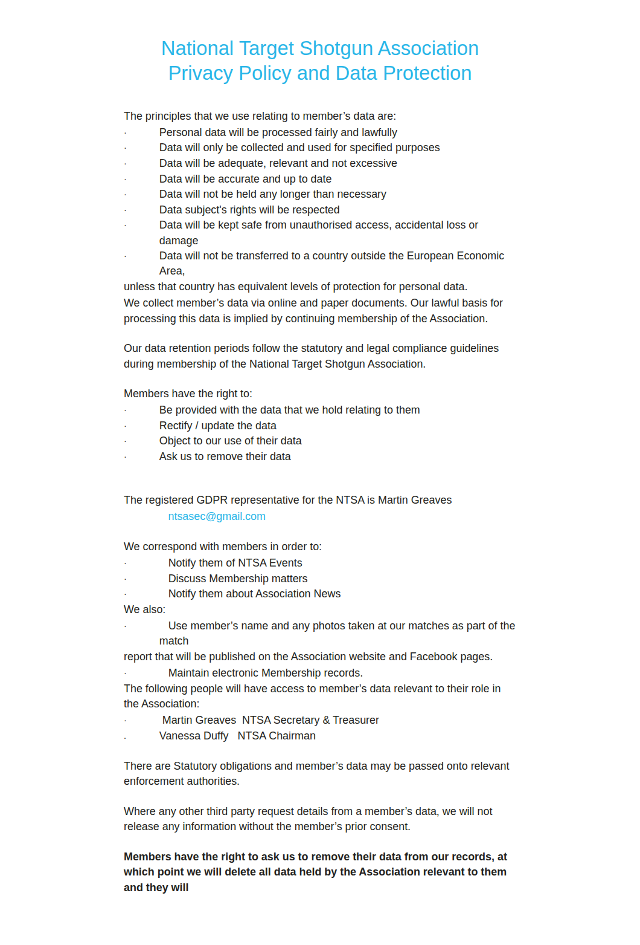National Target Shotgun Association
Privacy Policy and Data Protection
The principles that we use relating to member’s data are:
·Personal data will be processed fairly and lawfully
·Data will only be collected and used for specified purposes
·Data will be adequate, relevant and not excessive
·Data will be accurate and up to date
·Data will not be held any longer than necessary
·Data subject's rights will be respected
·Data will be kept safe from unauthorised access, accidental loss or damage
·Data will not be transferred to a country outside the European Economic Area,
unless that country has equivalent levels of protection for personal data.
We collect member’s data via online and paper documents. Our lawful basis for processing this data is implied by continuing membership of the Association.
Our data retention periods follow the statutory and legal compliance guidelines during membership of the National Target Shotgun Association.
Members have the right to:
·Be provided with the data that we hold relating to them
·Rectify / update the data
·Object to our use of their data
·Ask us to remove their data
The registered GDPR representative for the NTSA is Martin Greaves
ntsasec@gmail.com
We correspond with members in order to:
· Notify them of NTSA Events
· Discuss Membership matters
· Notify them about Association News
We also:
· Use member’s name and any photos taken at our matches as part of the match
report that will be published on the Association website and Facebook pages.
· Maintain electronic Membership records.
The following people will have access to member’s data relevant to their role in the Association:
· Martin Greaves NTSA Secretary & Treasurer
. Vanessa Duffy NTSA Chairman
There are Statutory obligations and member’s data may be passed onto relevant enforcement authorities.
Where any other third party request details from a member’s data, we will not release any information without the member’s prior consent.
Members have the right to ask us to remove their data from our records, at which point we will delete all data held by the Association relevant to them and they will